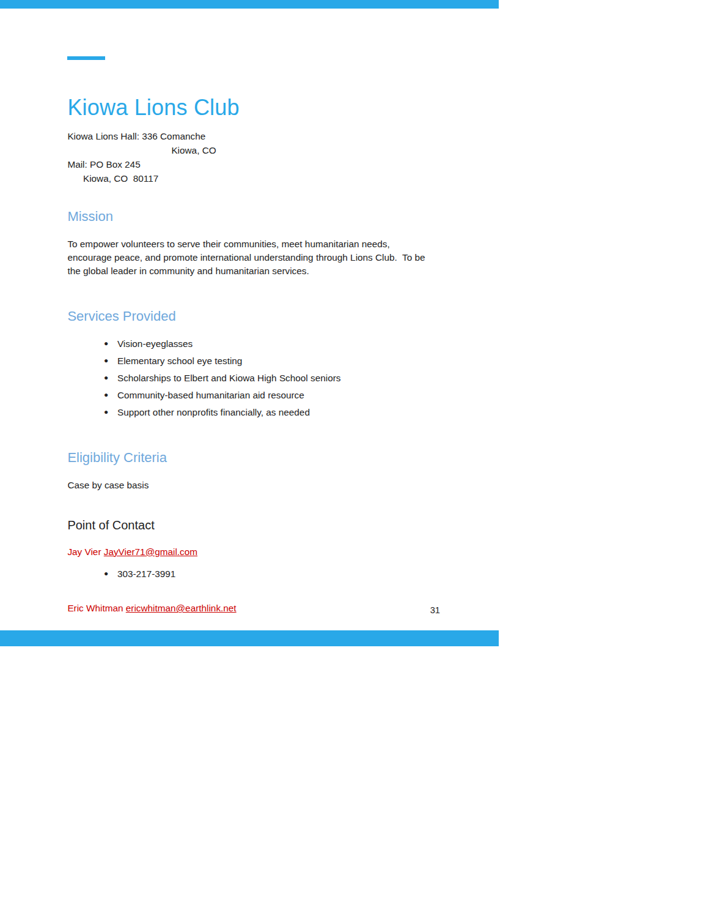Kiowa Lions Club
Kiowa Lions Hall: 336 Comanche
Kiowa, CO
Mail: PO Box 245
Kiowa, CO 80117
Mission
To empower volunteers to serve their communities, meet humanitarian needs, encourage peace, and promote international understanding through Lions Club. To be the global leader in community and humanitarian services.
Services Provided
Vision-eyeglasses
Elementary school eye testing
Scholarships to Elbert and Kiowa High School seniors
Community-based humanitarian aid resource
Support other nonprofits financially, as needed
Eligibility Criteria
Case by case basis
Point of Contact
Jay Vier JayVier71@gmail.com
303-217-3991
Eric Whitman ericwhitman@earthlink.net
31